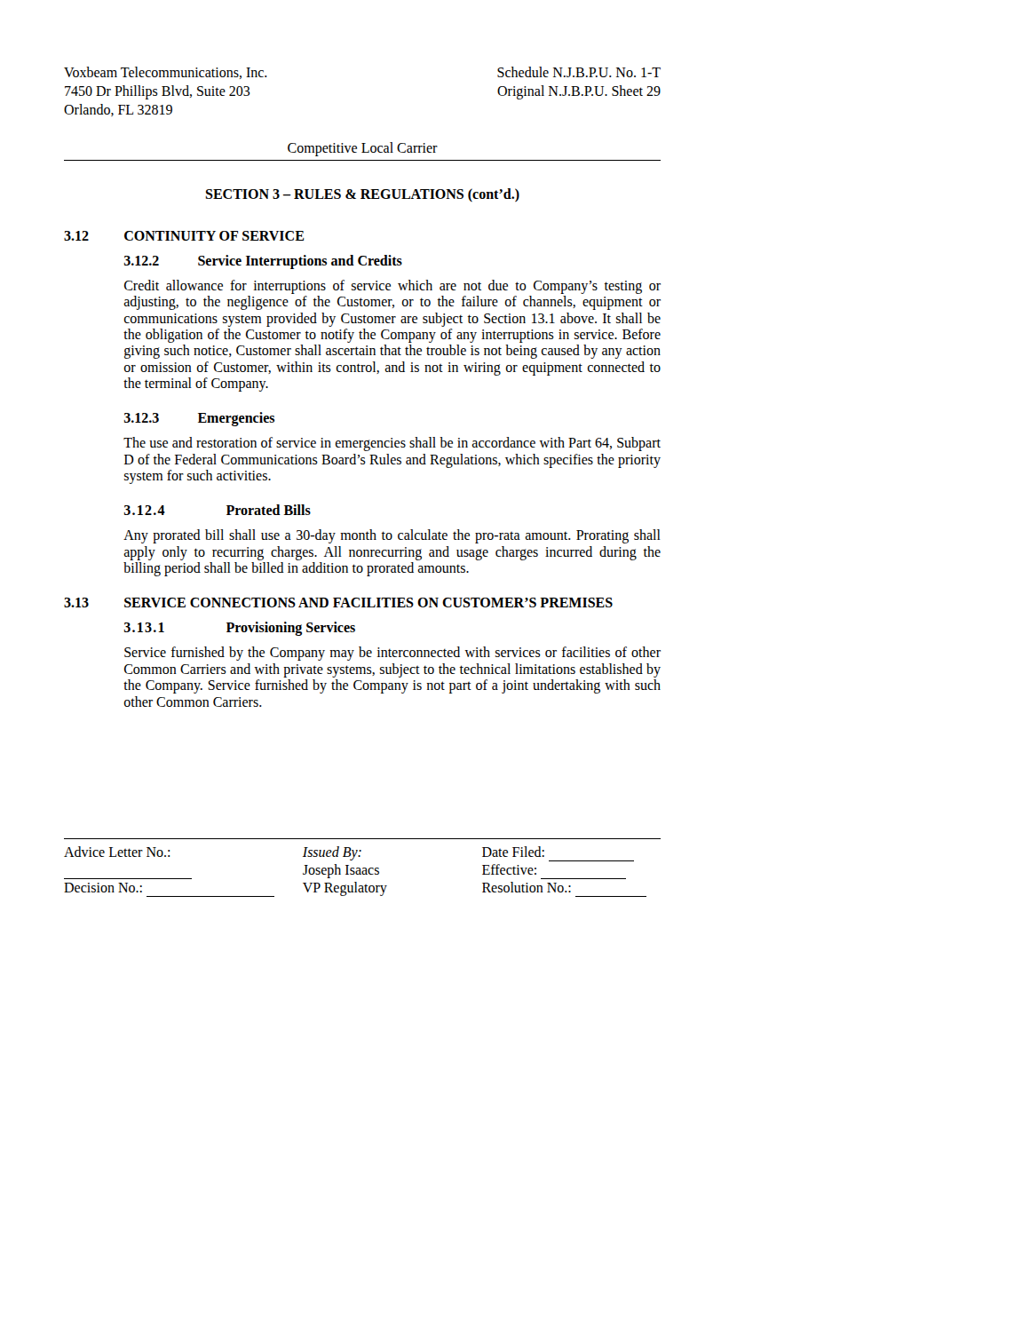Voxbeam Telecommunications, Inc.
7450 Dr Phillips Blvd, Suite 203
Orlando, FL 32819
Schedule N.J.B.P.U. No. 1-T
Original N.J.B.P.U. Sheet 29
Competitive Local Carrier
SECTION 3 – RULES & REGULATIONS (cont’d.)
3.12
CONTINUITY OF SERVICE
3.12.2
Service Interruptions and Credits
Credit allowance for interruptions of service which are not due to Company’s testing or adjusting, to the negligence of the Customer, or to the failure of channels, equipment or communications system provided by Customer are subject to Section 13.1 above. It shall be the obligation of the Customer to notify the Company of any interruptions in service. Before giving such notice, Customer shall ascertain that the trouble is not being caused by any action or omission of Customer, within its control, and is not in wiring or equipment connected to the terminal of Company.
3.12.3
Emergencies
The use and restoration of service in emergencies shall be in accordance with Part 64, Subpart D of the Federal Communications Board’s Rules and Regulations, which specifies the priority system for such activities.
3.12.4
Prorated Bills
Any prorated bill shall use a 30-day month to calculate the pro-rata amount. Prorating shall apply only to recurring charges. All nonrecurring and usage charges incurred during the billing period shall be billed in addition to prorated amounts.
3.13
SERVICE CONNECTIONS AND FACILITIES ON CUSTOMER’S PREMISES
3.13.1
Provisioning Services
Service furnished by the Company may be interconnected with services or facilities of other Common Carriers and with private systems, subject to the technical limitations established by the Company. Service furnished by the Company is not part of a joint undertaking with such other Common Carriers.
Advice Letter No.:
Decision No.:
Issued By:
Joseph Isaacs
VP Regulatory
Date Filed:
Effective:
Resolution No.: